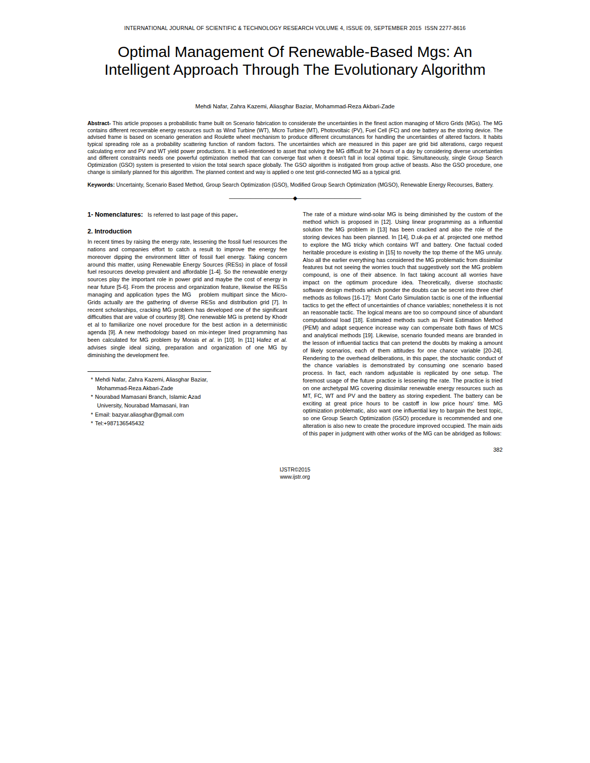INTERNATIONAL JOURNAL OF SCIENTIFIC & TECHNOLOGY RESEARCH VOLUME 4, ISSUE 09, SEPTEMBER 2015 ISSN 2277-8616
Optimal Management Of Renewable-Based Mgs: An Intelligent Approach Through The Evolutionary Algorithm
Mehdi Nafar, Zahra Kazemi, Aliasghar Baziar, Mohammad-Reza Akbari-Zade
Abstract- This article proposes a probabilistic frame built on Scenario fabrication to considerate the uncertainties in the finest action managing of Micro Grids (MGs). The MG contains different recoverable energy resources such as Wind Turbine (WT), Micro Turbine (MT), Photovoltaic (PV), Fuel Cell (FC) and one battery as the storing device. The advised frame is based on scenario generation and Roulette wheel mechanism to produce different circumstances for handling the uncertainties of altered factors. It habits typical spreading role as a probability scattering function of random factors. The uncertainties which are measured in this paper are grid bid alterations, cargo request calculating error and PV and WT yield power productions. It is well-intentioned to asset that solving the MG difficult for 24 hours of a day by considering diverse uncertainties and different constraints needs one powerful optimization method that can converge fast when it doesn't fall in local optimal topic. Simultaneously, single Group Search Optimization (GSO) system is presented to vision the total search space globally. The GSO algorithm is instigated from group active of beasts. Also the GSO procedure, one change is similarly planned for this algorithm. The planned context and way is applied o one test grid-connected MG as a typical grid.
Keywords: Uncertainty, Scenario Based Method, Group Search Optimization (GSO), Modified Group Search Optimization (MGSO), Renewable Energy Recourses, Battery.
————————————◆————————————
1- Nomenclatures: Is referred to last page of this paper.
2. Introduction
In recent times by raising the energy rate, lessening the fossil fuel resources the nations and companies effort to catch a result to improve the energy fee moreover dipping the environment litter of fossil fuel energy. Taking concern around this matter, using Renewable Energy Sources (RESs) in place of fossil fuel resources develop prevalent and affordable [1-4]. So the renewable energy sources play the important role in power grid and maybe the cost of energy in near future [5-6]. From the process and organization feature, likewise the RESs managing and application types the MG problem multipart since the Micro-Grids actually are the gathering of diverse RESs and distribution grid [7]. In recent scholarships, cracking MG problem has developed one of the significant difficulties that are value of courtesy [8]. One renewable MG is pretend by Khodr et al to familiarize one novel procedure for the best action in a deterministic agenda [9]. A new methodology based on mix-integer lined programming has been calculated for MG problem by Morais et al. in [10]. In [11] Hafez et al. advises single ideal sizing, preparation and organization of one MG by diminishing the development fee.
*Mehdi Nafar, Zahra Kazemi, Aliasghar Baziar,Mohammad-Reza Akbari-Zade
*Nourabad Mamasani Branch, Islamic AzadUniversity, Nourabad Mamasani, Iran
*Email: bazyar.aliasghar@gmail.com
*Tel:+987136545432
The rate of a mixture wind-solar MG is being diminished by the custom of the method which is proposed in [12]. Using linear programming as a influential solution the MG problem in [13] has been cracked and also the role of the storing devices has been planned. In [14], D.uk-pa et al. projected one method to explore the MG tricky which contains WT and battery. One factual coded heritable procedure is existing in [15] to novelty the top theme of the MG unruly. Also all the earlier everything has considered the MG problematic from dissimilar features but not seeing the worries touch that suggestively sort the MG problem compound, is one of their absence. In fact taking account all worries have impact on the optimum procedure idea. Theoretically, diverse stochastic software design methods which ponder the doubts can be secret into three chief methods as follows [16-17]: Mont Carlo Simulation tactic is one of the influential tactics to get the effect of uncertainties of chance variables; nonetheless it is not an reasonable tactic. The logical means are too so compound since of abundant computational load [18]. Estimated methods such as Point Estimation Method (PEM) and adapt sequence increase way can compensate both flaws of MCS and analytical methods [19]. Likewise, scenario founded means are branded in the lesson of influential tactics that can pretend the doubts by making a amount of likely scenarios, each of them attitudes for one chance variable [20-24]. Rendering to the overhead deliberations, in this paper, the stochastic conduct of the chance variables is demonstrated by consuming one scenario based process. In fact, each random adjustable is replicated by one setup. The foremost usage of the future practice is lessening the rate. The practice is tried on one archetypal MG covering dissimilar renewable energy resources such as MT, FC, WT and PV and the battery as storing expedient. The battery can be exciting at great price hours to be castoff in low price hours' time. MG optimization problematic, also want one influential key to bargain the best topic, so one Group Search Optimization (GSO) procedure is recommended and one alteration is also new to create the procedure improved occupied. The main aids of this paper in judgment with other works of the MG can be abridged as follows:
382
IJSTR©2015
www.ijstr.org